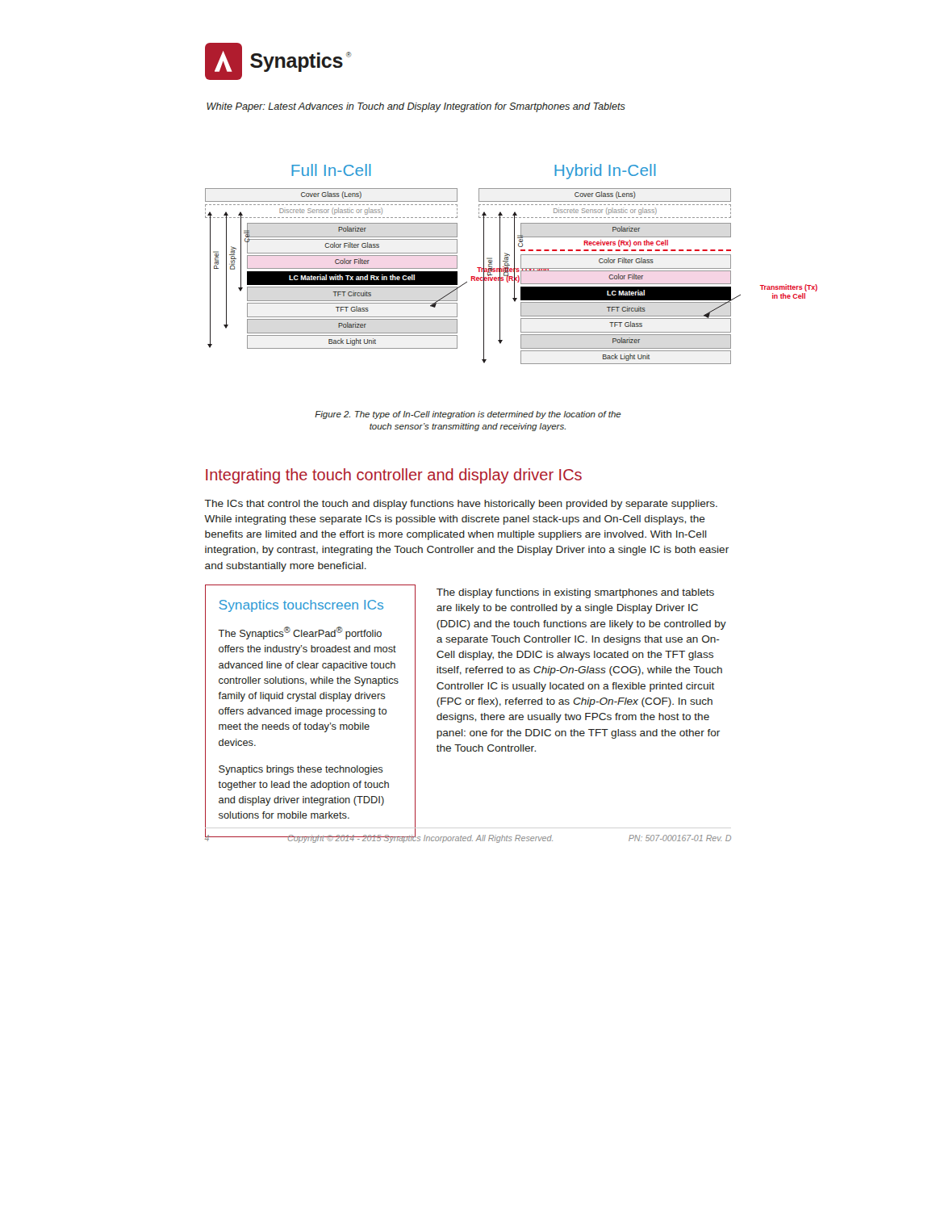Synaptics®
White Paper: Latest Advances in Touch and Display Integration for Smartphones and Tablets
Full In-Cell
Cover Glass (Lens)
Discrete Sensor (plastic or glass)
Panel
Display
Cell
Polarizer
Color Filter Glass
Color Filter
LC Material with Tx and Rx in the Cell
TFT Circuits
TFT Glass
Polarizer
Back Light Unit
Transmitters (Tx) and
Receivers (Rx) in the Cell
Hybrid In-Cell
Cover Glass (Lens)
Discrete Sensor (plastic or glass)
Panel
Display
Cell
Polarizer
Receivers (Rx) on the Cell
Color Filter Glass
Color Filter
LC Material
TFT Circuits
TFT Glass
Polarizer
Back Light Unit
Transmitters (Tx)
in the Cell
Figure 2. The type of In-Cell integration is determined by the location of the
touch sensor’s transmitting and receiving layers.
Integrating the touch controller and display driver ICs
The ICs that control the touch and display functions have historically been provided by separate suppliers. While integrating these separate ICs is possible with discrete panel stack-ups and On-Cell displays, the benefits are limited and the effort is more complicated when multiple suppliers are involved. With In-Cell integration, by contrast, integrating the Touch Controller and the Display Driver into a single IC is both easier and substantially more beneficial.
Synaptics touchscreen ICs
The Synaptics® ClearPad® portfolio offers the industry’s broadest and most advanced line of clear capacitive touch controller solutions, while the Synaptics family of liquid crystal display drivers offers advanced image processing to meet the needs of today’s mobile devices.
Synaptics brings these technologies together to lead the adoption of touch and display driver integration (TDDI) solutions for mobile markets.
The display functions in existing smartphones and tablets are likely to be controlled by a single Display Driver IC (DDIC) and the touch functions are likely to be controlled by a separate Touch Controller IC. In designs that use an On-Cell display, the DDIC is always located on the TFT glass itself, referred to as Chip-On-Glass (COG), while the Touch Controller IC is usually located on a flexible printed circuit (FPC or flex), referred to as Chip-On-Flex (COF). In such designs, there are usually two FPCs from the host to the panel: one for the DDIC on the TFT glass and the other for the Touch Controller.
4
Copyright © 2014 - 2015 Synaptics Incorporated. All Rights Reserved.
PN: 507-000167-01 Rev. D